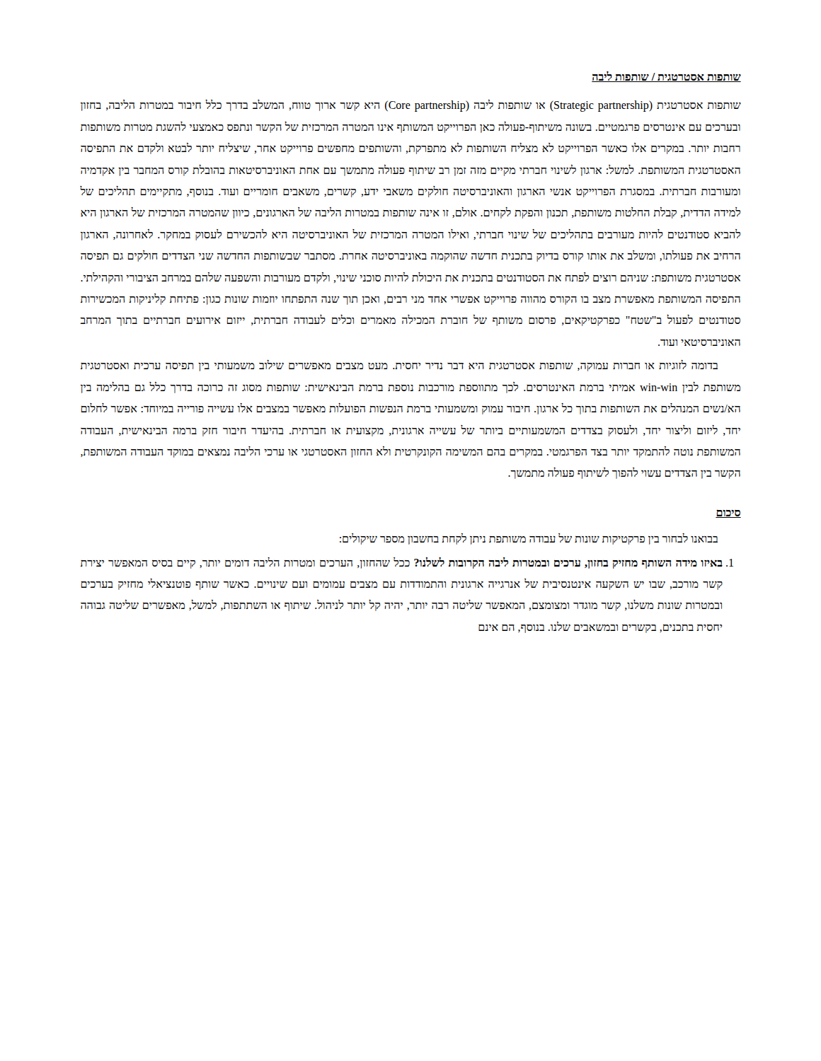שותפות אסטרטגית / שותפות ליבה
שותפות אסטרטגית (Strategic partnership) או שותפות ליבה (Core partnership) היא קשר ארוך טווח, המשלב בדרך כלל חיבור במטרות הליבה, בחזון ובערכים עם אינטרסים פרגמטיים. בשונה משיתוף-פעולה כאן הפרוייקט המשותף אינו המטרה המרכזית של הקשר ונתפס כאמצעי להשגת מטרות משותפות רחבות יותר. במקרים אלו כאשר הפרוייקט לא מצליח השותפות לא מתפרקת, והשותפים מחפשים פרוייקט אחר, שיצליח יותר לבטא ולקדם את התפיסה האסטרטגית המשותפת. למשל: ארגון לשינוי חברתי מקיים מזה זמן רב שיתוף פעולה מתמשך עם אחת האוניברסיטאות בהובלת קורס המחבר בין אקדמיה ומעורבות חברתית. במסגרת הפרוייקט אנשי הארגון והאוניברסיטה חולקים משאבי ידע, קשרים, משאבים חומריים ועוד. בנוסף, מתקיימים תהליכים של למידה הדדית, קבלת החלטות משותפת, תכנון והפקת לקחים. אולם, זו אינה שותפות במטרות הליבה של הארגונים, כיוון שהמטרה המרכזית של הארגון היא להביא סטודנטים להיות מעורבים בתהליכים של שינוי חברתי, ואילו המטרה המרכזית של האוניברסיטה היא להכשירם לעסוק במחקר. לאחרונה, הארגון הרחיב את פעולתו, ומשלב את אותו קורס בדיוק בתכנית חדשה שהוקמה באוניברסיטה אחרת. מסתבר שבשותפות החדשה שני הצדדים חולקים גם תפיסה אסטרטגית משותפת: שניהם רוצים לפתח את הסטודנטים בתכנית את היכולת להיות סוכני שינוי, ולקדם מעורבות והשפעה שלהם במרחב הציבורי והקהילתי. התפיסה המשותפת מאפשרת מצב בו הקורס מהווה פרוייקט אפשרי אחד מני רבים, ואכן תוך שנה התפתחו יוזמות שונות כגון: פתיחת קליניקות המכשירות סטודנטים לפעול ב"שטח" כפרקטיקאים, פרסום משותף של חוברת המכילה מאמרים וכלים לעבודה חברתית, ייזום אירועים חברתיים בתוך המרחב האוניברסיטאי ועוד.
בדומה לזוגיות או חברות עמוקה, שותפות אסטרטגית היא דבר נדיר יחסית. מעט מצבים מאפשרים שילוב משמעותי בין תפיסה ערכית ואסטרטגית משותפת לבין win-win אמיתי ברמת האינטרסים. לכך מתווספת מורכבות נוספת ברמת הבינאישית: שותפות מסוג זה כרוכה בדרך כלל גם בהלימה בין הא/נשים המנהלים את השותפות בתוך כל ארגון. חיבור עמוק ומשמעותי ברמת הנפשות הפועלות מאפשר במצבים אלו עשייה פורייה במיוחד: אפשר לחלום יחד, ליזום וליצור יחד, ולעסוק בצדדים המשמעותיים ביותר של עשייה ארגונית, מקצועית או חברתית. בהיעדר חיבור חזק ברמה הבינאישית, העבודה המשותפת נוטה להתמקד יותר בצד הפרגמטי. במקרים בהם המשימה הקונקרטית ולא החזון האסטרטגי או ערכי הליבה נמצאים במוקד העבודה המשותפת, הקשר בין הצדדים עשוי להפוך לשיתוף פעולה מתמשך.
סיכום
בבואנו לבחור בין פרקטיקות שונות של עבודה משותפת ניתן לקחת בחשבון מספר שיקולים:
באיזו מידה השותף מחזיק בחזון, ערכים ובמטרות ליבה הקרובות לשלנו? ככל שהחזון, הערכים ומטרות הליבה דומים יותר, קיים בסיס המאפשר יצירת קשר מורכב, שבו יש השקעה אינטנסיבית של אנרגייה ארגונית והתמודדות עם מצבים עמומים ועם שינויים. כאשר שותף פוטנציאלי מחזיק בערכים ובמטרות שונות משלנו, קשר מוגדר ומצומצם, המאפשר שליטה רבה יותר, יהיה קל יותר לניהול. שיתוף או השתתפות, למשל, מאפשרים שליטה גבוהה יחסית בתכנים, בקשרים ובמשאבים שלנו. בנוסף, הם אינם